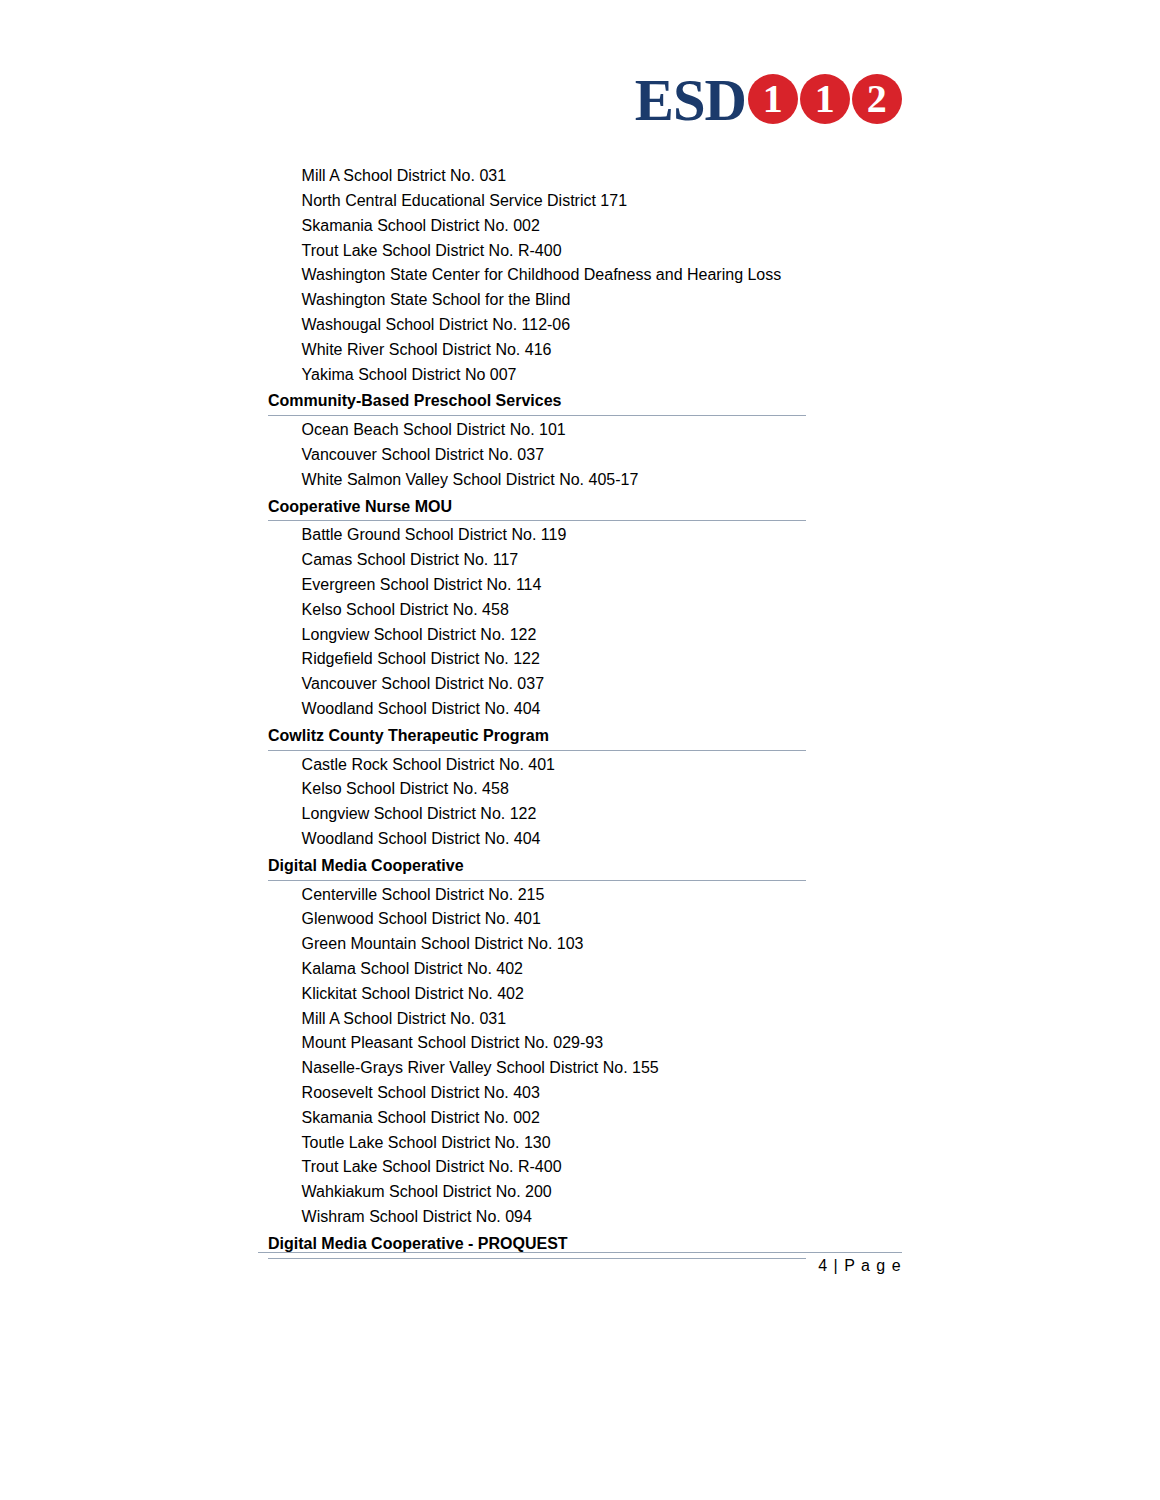ESD 112
Mill A School District No. 031
North Central Educational Service District 171
Skamania School District No. 002
Trout Lake School District No. R-400
Washington State Center for Childhood Deafness and Hearing Loss
Washington State School for the Blind
Washougal School District No. 112-06
White River School District No. 416
Yakima School District No 007
Community-Based Preschool Services
Ocean Beach School District No. 101
Vancouver School District No. 037
White Salmon Valley School District No. 405-17
Cooperative Nurse MOU
Battle Ground School District No. 119
Camas School District No. 117
Evergreen School District No. 114
Kelso School District No. 458
Longview School District No. 122
Ridgefield School District No. 122
Vancouver School District No. 037
Woodland School District No. 404
Cowlitz County Therapeutic Program
Castle Rock School District No. 401
Kelso School District No. 458
Longview School District No. 122
Woodland School District No. 404
Digital Media Cooperative
Centerville School District No. 215
Glenwood School District No. 401
Green Mountain School District No. 103
Kalama School District No. 402
Klickitat School District No. 402
Mill A School District No. 031
Mount Pleasant School District No. 029-93
Naselle-Grays River Valley School District No. 155
Roosevelt School District No. 403
Skamania School District No. 002
Toutle Lake School District No. 130
Trout Lake School District No. R-400
Wahkiakum School District No. 200
Wishram School District No. 094
Digital Media Cooperative - PROQUEST
4 | P a g e